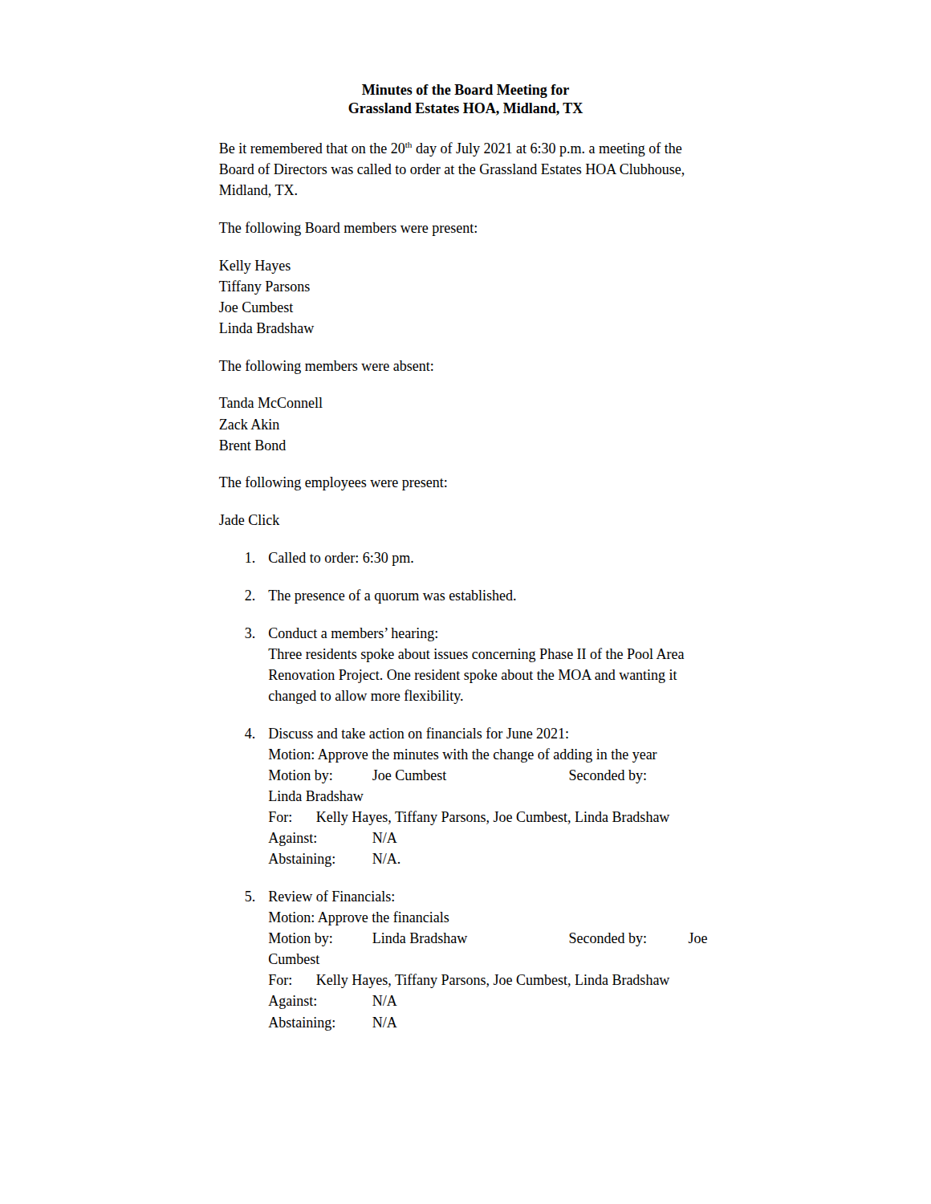Minutes of the Board Meeting for
Grassland Estates HOA, Midland, TX
Be it remembered that on the 20th day of July 2021 at 6:30 p.m. a meeting of the Board of Directors was called to order at the Grassland Estates HOA Clubhouse, Midland, TX.
The following Board members were present:
Kelly Hayes
Tiffany Parsons
Joe Cumbest
Linda Bradshaw
The following members were absent:
Tanda McConnell
Zack Akin
Brent Bond
The following employees were present:
Jade Click
Called to order: 6:30 pm.
The presence of a quorum was established.
Conduct a members’ hearing:
Three residents spoke about issues concerning Phase II of the Pool Area Renovation Project. One resident spoke about the MOA and wanting it changed to allow more flexibility.
Discuss and take action on financials for June 2021:
Motion: Approve the minutes with the change of adding in the year
Motion by: Joe Cumbest Seconded by: Linda Bradshaw For: Kelly Hayes, Tiffany Parsons, Joe Cumbest, Linda Bradshaw Against: N/A Abstaining: N/A.
Review of Financials:
Motion: Approve the financials
Motion by: Linda Bradshaw Seconded by: Joe Cumbest For: Kelly Hayes, Tiffany Parsons, Joe Cumbest, Linda Bradshaw Against: N/A Abstaining: N/A